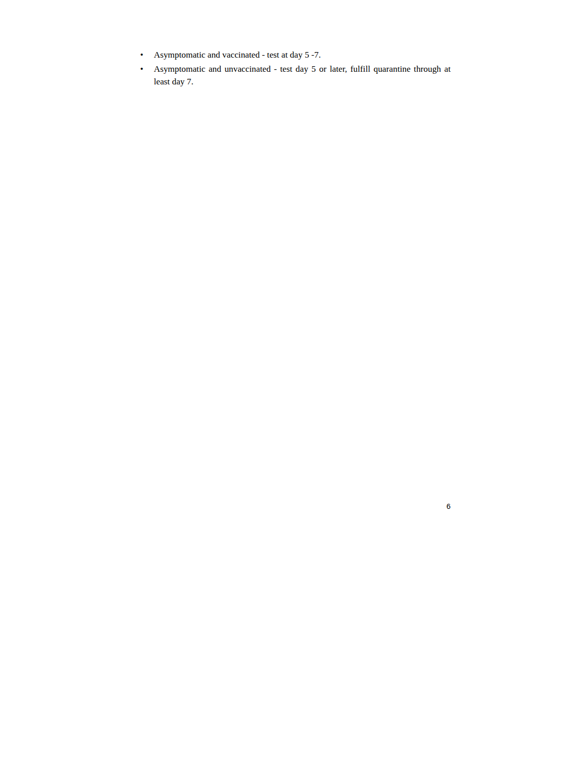Asymptomatic and vaccinated - test at day 5 -7.
Asymptomatic and unvaccinated - test day 5 or later, fulfill quarantine through at least day 7.
6